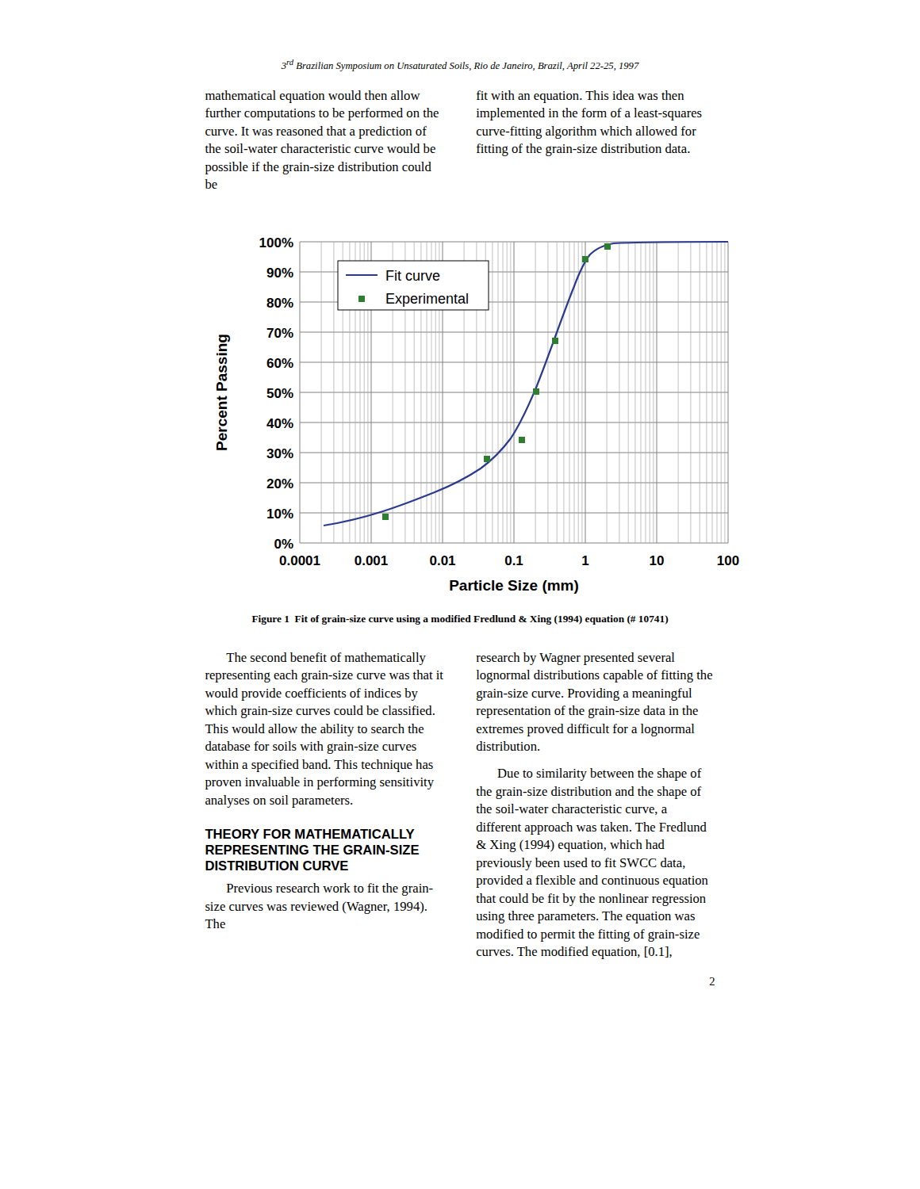3rd Brazilian Symposium on Unsaturated Soils, Rio de Janeiro, Brazil, April 22-25, 1997
mathematical equation would then allow further computations to be performed on the curve. It was reasoned that a prediction of the soil-water characteristic curve would be possible if the grain-size distribution could be
fit with an equation. This idea was then implemented in the form of a least-squares curve-fitting algorithm which allowed for fitting of the grain-size distribution data.
Percent Passing 100% 90% 80% 70% 60% 50% 40% 30% 20% 10% 0% 0.0001 0.001 0.01 0.1 1 10 100 Particle Size (mm) Fit curve Experimental
Figure 1 Fit of grain-size curve using a modified Fredlund & Xing (1994) equation (# 10741)
The second benefit of mathematically representing each grain-size curve was that it would provide coefficients of indices by which grain-size curves could be classified. This would allow the ability to search the database for soils with grain-size curves within a specified band. This technique has proven invaluable in performing sensitivity analyses on soil parameters.
Theory for mathematically representing the grain-size distribution curve
Previous research work to fit the grain-size curves was reviewed (Wagner, 1994). The
research by Wagner presented several lognormal distributions capable of fitting the grain-size curve. Providing a meaningful representation of the grain-size data in the extremes proved difficult for a lognormal distribution.
Due to similarity between the shape of the grain-size distribution and the shape of the soil-water characteristic curve, a different approach was taken. The Fredlund & Xing (1994) equation, which had previously been used to fit SWCC data, provided a flexible and continuous equation that could be fit by the nonlinear regression using three parameters. The equation was modified to permit the fitting of grain-size curves. The modified equation, [0.1],
2